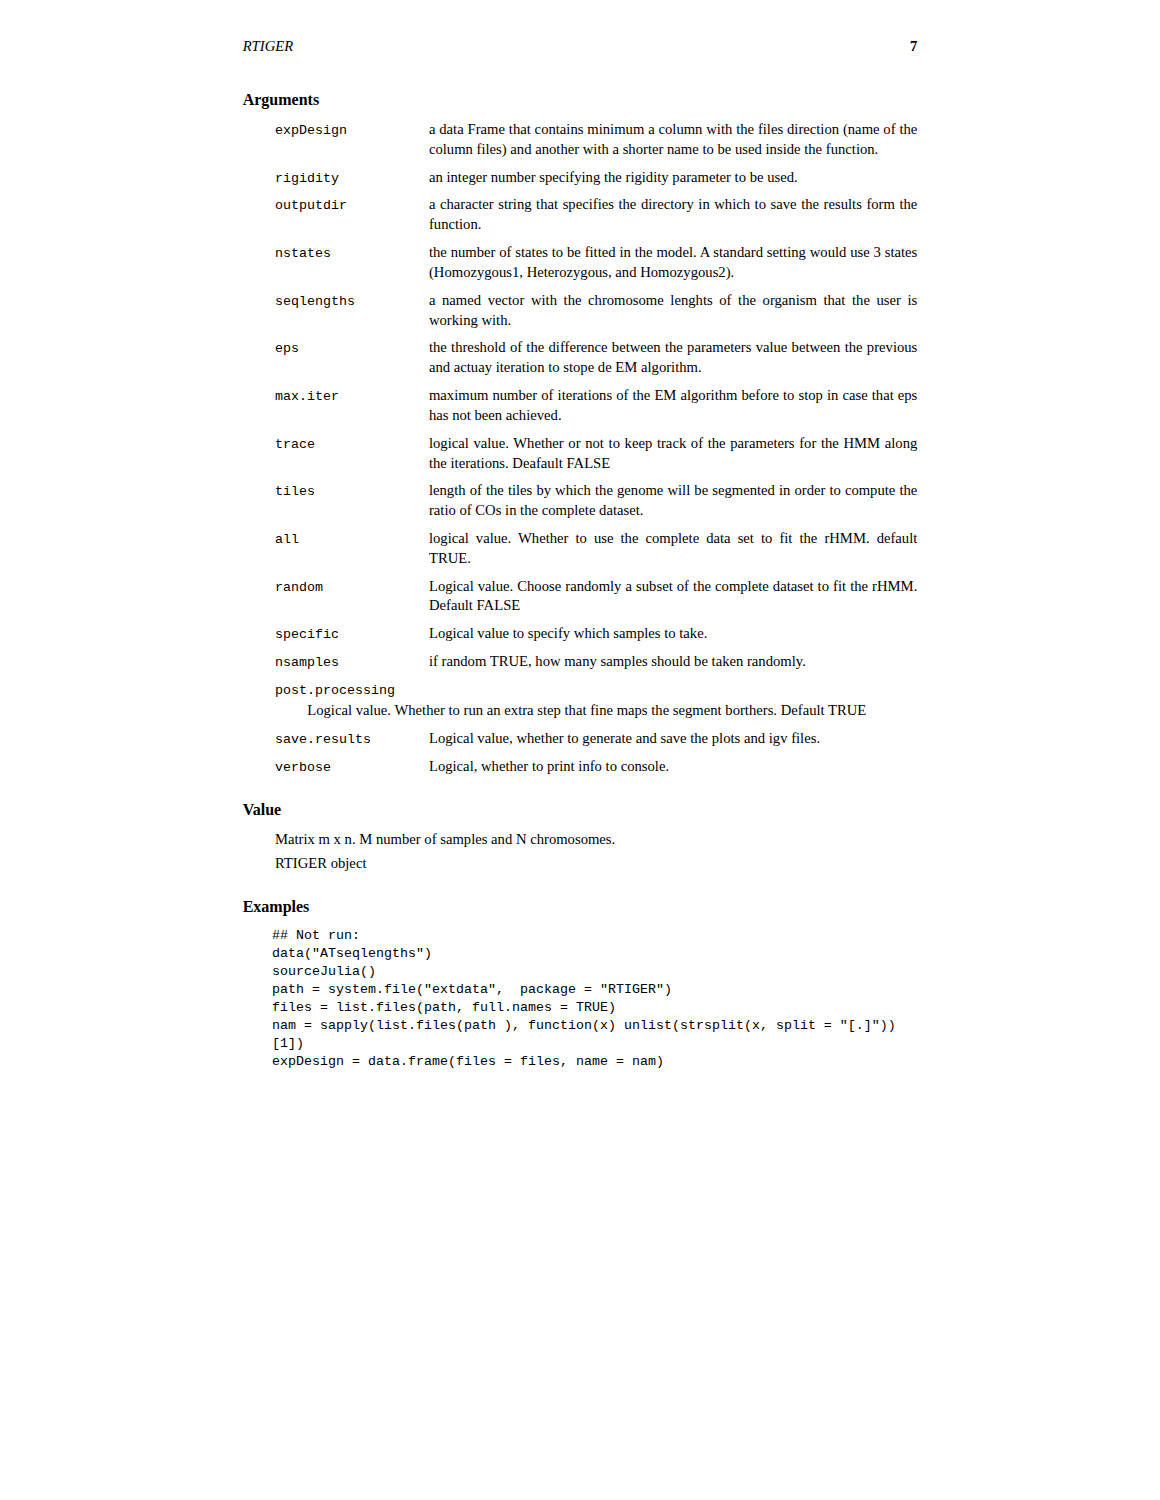RTIGER 7
Arguments
expDesign
a data Frame that contains minimum a column with the files direction (name of the column files) and another with a shorter name to be used inside the function.
rigidity
an integer number specifying the rigidity parameter to be used.
outputdir
a character string that specifies the directory in which to save the results form the function.
nstates
the number of states to be fitted in the model. A standard setting would use 3 states (Homozygous1, Heterozygous, and Homozygous2).
seqlengths
a named vector with the chromosome lenghts of the organism that the user is working with.
eps
the threshold of the difference between the parameters value between the previous and actuay iteration to stope de EM algorithm.
max.iter
maximum number of iterations of the EM algorithm before to stop in case that eps has not been achieved.
trace
logical value. Whether or not to keep track of the parameters for the HMM along the iterations. Deafault FALSE
tiles
length of the tiles by which the genome will be segmented in order to compute the ratio of COs in the complete dataset.
all
logical value. Whether to use the complete data set to fit the rHMM. default TRUE.
random
Logical value. Choose randomly a subset of the complete dataset to fit the rHMM. Default FALSE
specific
Logical value to specify which samples to take.
nsamples
if random TRUE, how many samples should be taken randomly.
post.processing
Logical value. Whether to run an extra step that fine maps the segment borthers. Default TRUE
save.results
Logical value, whether to generate and save the plots and igv files.
verbose
Logical, whether to print info to console.
Value
Matrix m x n. M number of samples and N chromosomes.
RTIGER object
Examples
## Not run: 
data("ATseqlengths")
sourceJulia()
path = system.file("extdata",  package = "RTIGER")
files = list.files(path, full.names = TRUE)
nam = sapply(list.files(path ), function(x) unlist(strsplit(x, split = "[.]"))[1])
expDesign = data.frame(files = files, name = nam)